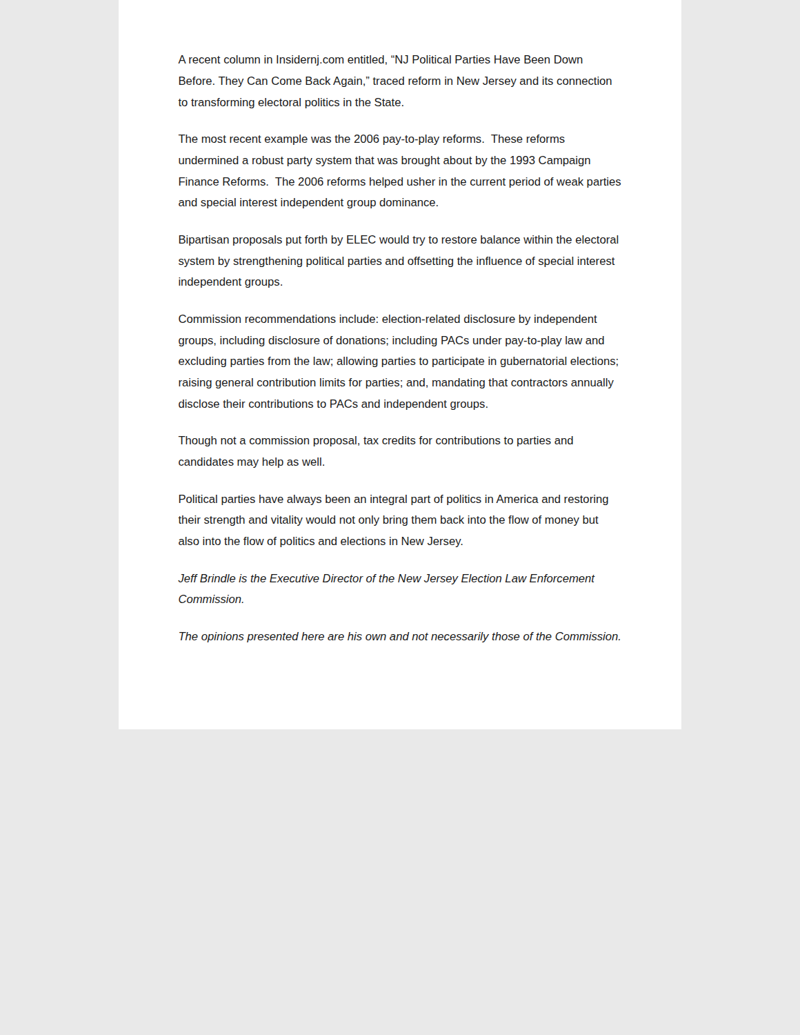A recent column in Insidernj.com entitled, “NJ Political Parties Have Been Down Before. They Can Come Back Again,” traced reform in New Jersey and its connection to transforming electoral politics in the State.
The most recent example was the 2006 pay-to-play reforms. These reforms undermined a robust party system that was brought about by the 1993 Campaign Finance Reforms. The 2006 reforms helped usher in the current period of weak parties and special interest independent group dominance.
Bipartisan proposals put forth by ELEC would try to restore balance within the electoral system by strengthening political parties and offsetting the influence of special interest independent groups.
Commission recommendations include: election-related disclosure by independent groups, including disclosure of donations; including PACs under pay-to-play law and excluding parties from the law; allowing parties to participate in gubernatorial elections; raising general contribution limits for parties; and, mandating that contractors annually disclose their contributions to PACs and independent groups.
Though not a commission proposal, tax credits for contributions to parties and candidates may help as well.
Political parties have always been an integral part of politics in America and restoring their strength and vitality would not only bring them back into the flow of money but also into the flow of politics and elections in New Jersey.
Jeff Brindle is the Executive Director of the New Jersey Election Law Enforcement Commission.
The opinions presented here are his own and not necessarily those of the Commission.